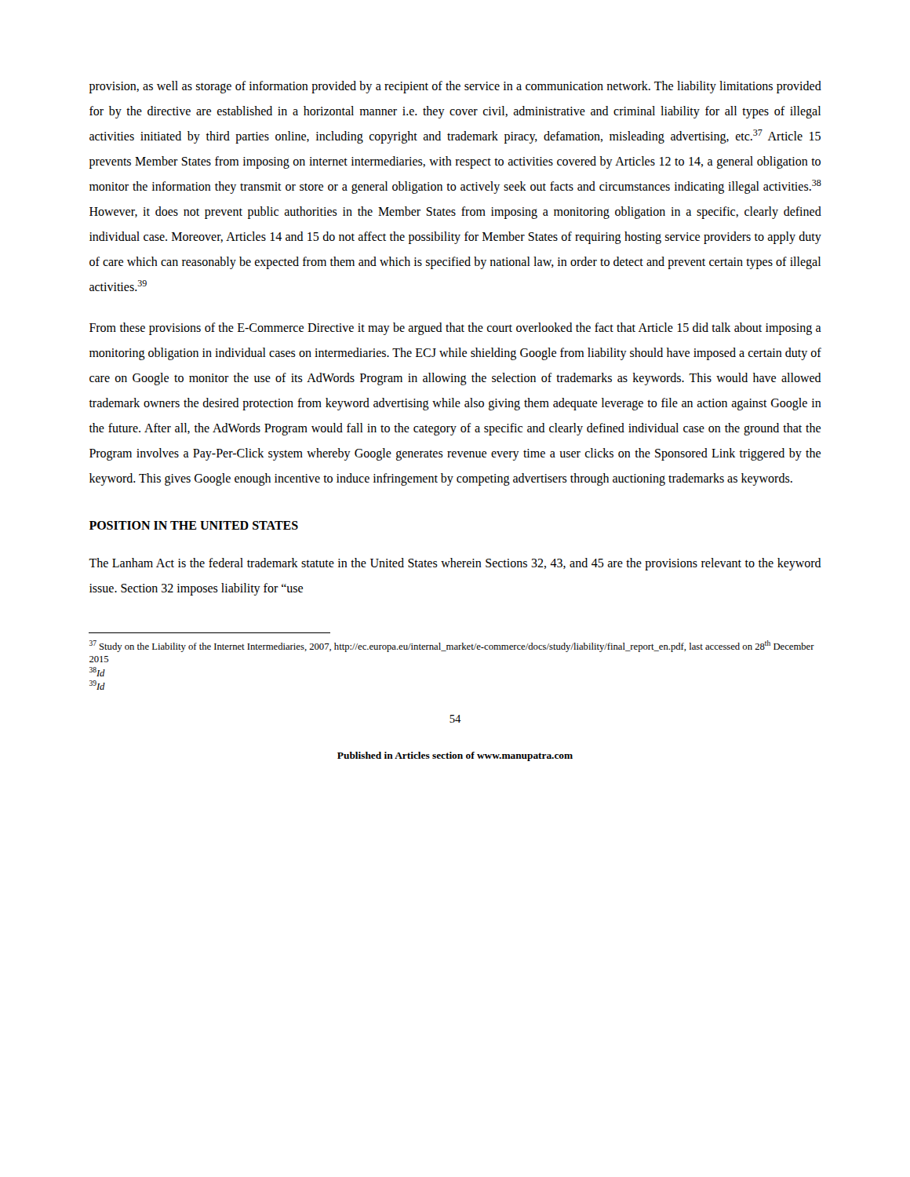provision, as well as storage of information provided by a recipient of the service in a communication network. The liability limitations provided for by the directive are established in a horizontal manner i.e. they cover civil, administrative and criminal liability for all types of illegal activities initiated by third parties online, including copyright and trademark piracy, defamation, misleading advertising, etc.37 Article 15 prevents Member States from imposing on internet intermediaries, with respect to activities covered by Articles 12 to 14, a general obligation to monitor the information they transmit or store or a general obligation to actively seek out facts and circumstances indicating illegal activities.38 However, it does not prevent public authorities in the Member States from imposing a monitoring obligation in a specific, clearly defined individual case. Moreover, Articles 14 and 15 do not affect the possibility for Member States of requiring hosting service providers to apply duty of care which can reasonably be expected from them and which is specified by national law, in order to detect and prevent certain types of illegal activities.39
From these provisions of the E-Commerce Directive it may be argued that the court overlooked the fact that Article 15 did talk about imposing a monitoring obligation in individual cases on intermediaries. The ECJ while shielding Google from liability should have imposed a certain duty of care on Google to monitor the use of its AdWords Program in allowing the selection of trademarks as keywords. This would have allowed trademark owners the desired protection from keyword advertising while also giving them adequate leverage to file an action against Google in the future. After all, the AdWords Program would fall in to the category of a specific and clearly defined individual case on the ground that the Program involves a Pay-Per-Click system whereby Google generates revenue every time a user clicks on the Sponsored Link triggered by the keyword. This gives Google enough incentive to induce infringement by competing advertisers through auctioning trademarks as keywords.
POSITION IN THE UNITED STATES
The Lanham Act is the federal trademark statute in the United States wherein Sections 32, 43, and 45 are the provisions relevant to the keyword issue. Section 32 imposes liability for “use
37 Study on the Liability of the Internet Intermediaries, 2007, http://ec.europa.eu/internal_market/e-commerce/docs/study/liability/final_report_en.pdf, last accessed on 28th December 2015
38Id
39Id
54
Published in Articles section of www.manupatra.com